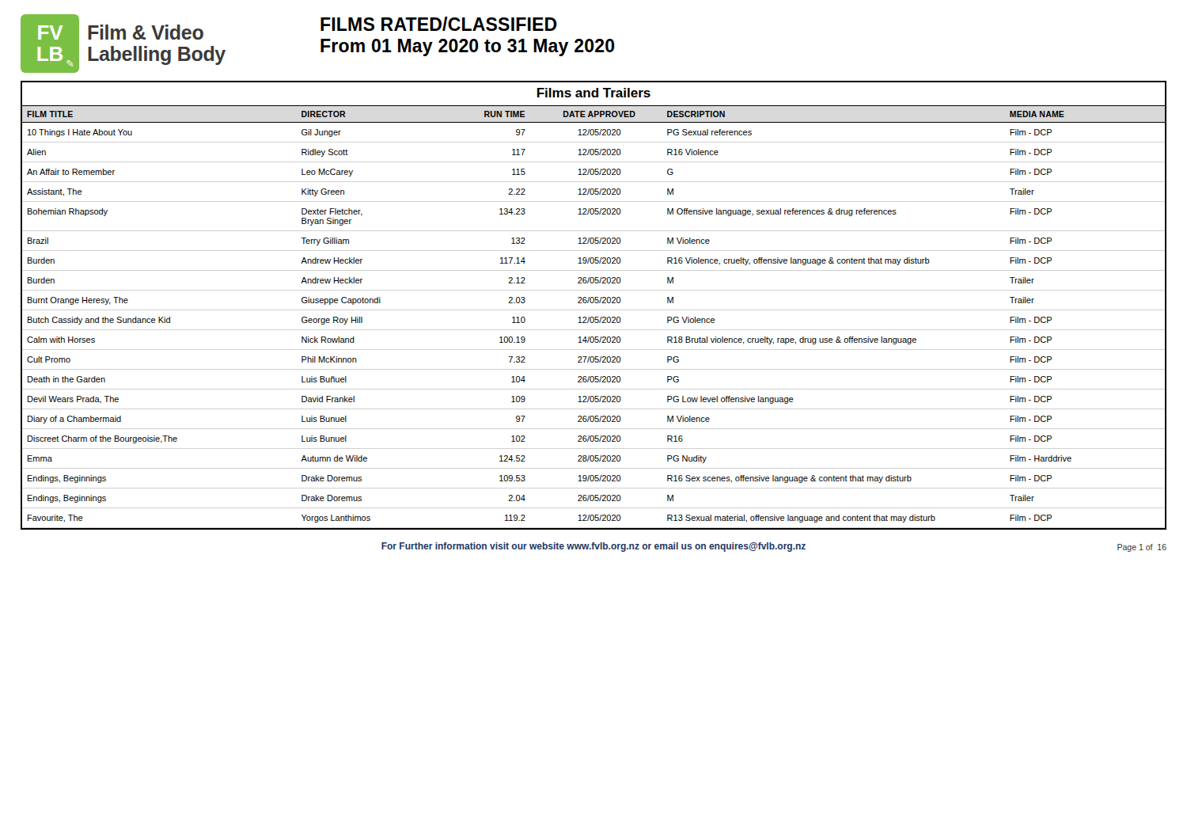FV LB ✎
Film & Video
Labelling Body
FILMS RATED/CLASSIFIED
From 01 May 2020 to 31 May 2020
Films and Trailers
| FILM TITLE | DIRECTOR | RUN TIME | DATE APPROVED | DESCRIPTION | MEDIA NAME |
| --- | --- | --- | --- | --- | --- |
| 10 Things I Hate About You | Gil Junger | 97 | 12/05/2020 | PG Sexual references | Film - DCP |
| Alien | Ridley Scott | 117 | 12/05/2020 | R16 Violence | Film - DCP |
| An Affair to Remember | Leo McCarey | 115 | 12/05/2020 | G | Film - DCP |
| Assistant, The | Kitty Green | 2.22 | 12/05/2020 | M | Trailer |
| Bohemian Rhapsody | Dexter Fletcher, Bryan Singer | 134.23 | 12/05/2020 | M Offensive language, sexual references & drug references | Film - DCP |
| Brazil | Terry Gilliam | 132 | 12/05/2020 | M Violence | Film - DCP |
| Burden | Andrew Heckler | 117.14 | 19/05/2020 | R16 Violence, cruelty, offensive language & content that may disturb | Film - DCP |
| Burden | Andrew Heckler | 2.12 | 26/05/2020 | M | Trailer |
| Burnt Orange Heresy, The | Giuseppe Capotondi | 2.03 | 26/05/2020 | M | Trailer |
| Butch Cassidy and the Sundance Kid | George Roy Hill | 110 | 12/05/2020 | PG Violence | Film - DCP |
| Calm with Horses | Nick Rowland | 100.19 | 14/05/2020 | R18 Brutal violence, cruelty, rape, drug use & offensive language | Film - DCP |
| Cult Promo | Phil McKinnon | 7.32 | 27/05/2020 | PG | Film - DCP |
| Death in the Garden | Luis Buñuel | 104 | 26/05/2020 | PG | Film - DCP |
| Devil Wears Prada, The | David Frankel | 109 | 12/05/2020 | PG Low level offensive language | Film - DCP |
| Diary of a Chambermaid | Luis Bunuel | 97 | 26/05/2020 | M Violence | Film - DCP |
| Discreet Charm of the Bourgeoisie,The | Luis Bunuel | 102 | 26/05/2020 | R16 | Film - DCP |
| Emma | Autumn de Wilde | 124.52 | 28/05/2020 | PG Nudity | Film - Harddrive |
| Endings, Beginnings | Drake Doremus | 109.53 | 19/05/2020 | R16 Sex scenes, offensive language & content that may disturb | Film - DCP |
| Endings, Beginnings | Drake Doremus | 2.04 | 26/05/2020 | M | Trailer |
| Favourite, The | Yorgos Lanthimos | 119.2 | 12/05/2020 | R13 Sexual material, offensive language and content that may disturb | Film - DCP |
For Further information visit our website www.fvlb.org.nz or email us on enquires@fvlb.org.nz
Page 1 of 16